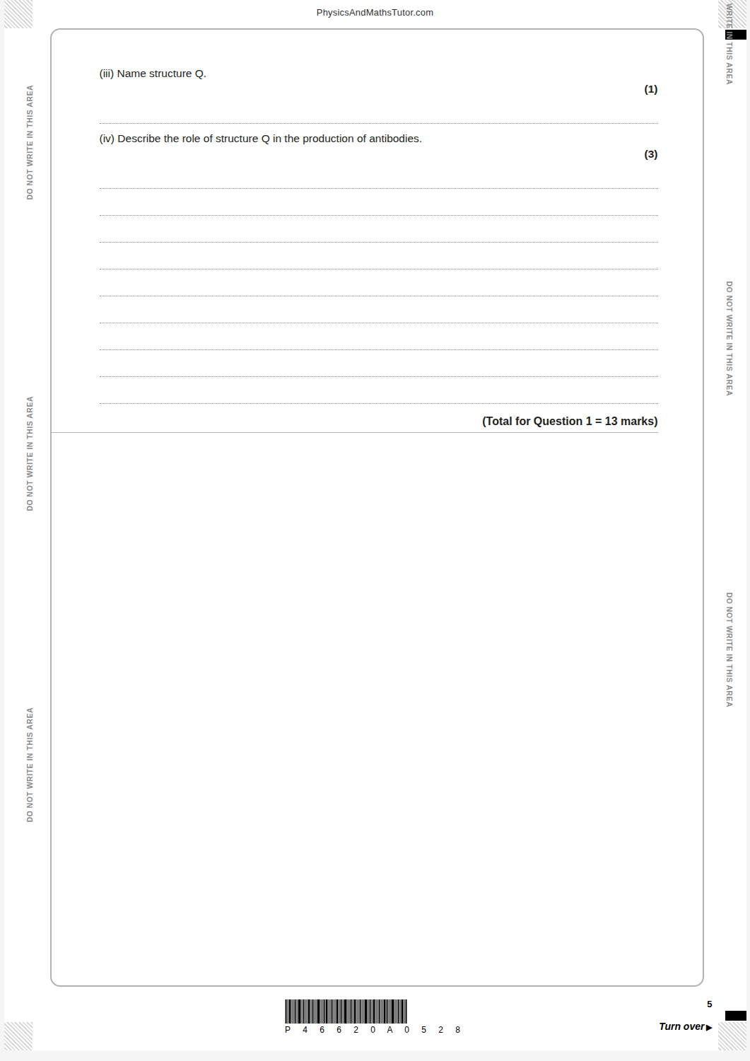PhysicsAndMathsTutor.com
DO NOT WRITE IN THIS AREA
DO NOT WRITE IN THIS AREA
DO NOT WRITE IN THIS AREA
DO NOT WRITE IN THIS AREA
DO NOT WRITE IN THIS AREA
DO NOT WRITE IN THIS AREA
(iii) Name structure Q.
(1)
(iv) Describe the role of structure Q in the production of antibodies.
(3)
(Total for Question 1 = 13 marks)
P 4 6 6 2 0 A 0 5 2 8
5
Turn over